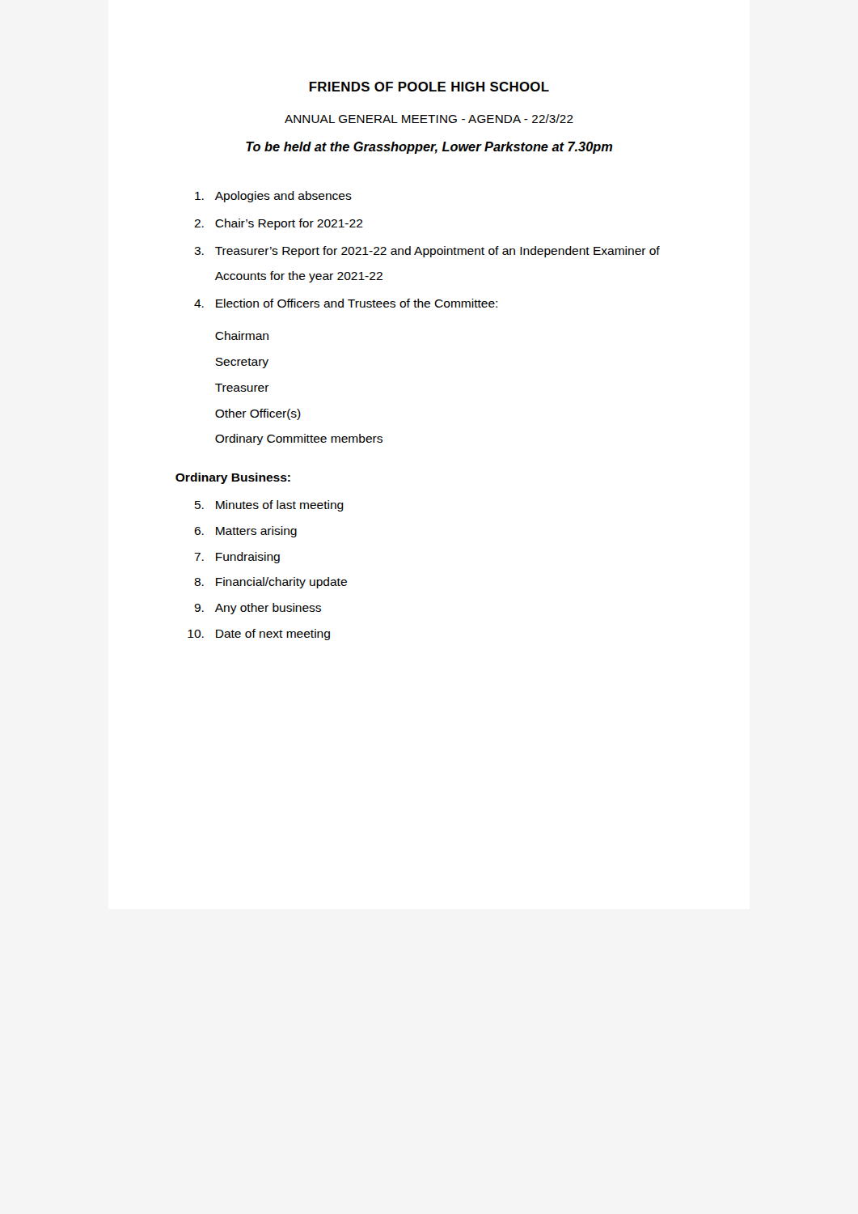FRIENDS OF POOLE HIGH SCHOOL
ANNUAL GENERAL MEETING - AGENDA - 22/3/22
To be held at the Grasshopper, Lower Parkstone at 7.30pm
Apologies and absences
Chair’s Report for 2021-22
Treasurer’s Report for 2021-22 and Appointment of an Independent Examiner of Accounts for the year 2021-22
Election of Officers and Trustees of the Committee:
Chairman
Secretary
Treasurer
Other Officer(s)
Ordinary Committee members
Ordinary Business:
Minutes of last meeting
Matters arising
Fundraising
Financial/charity update
Any other business
Date of next meeting